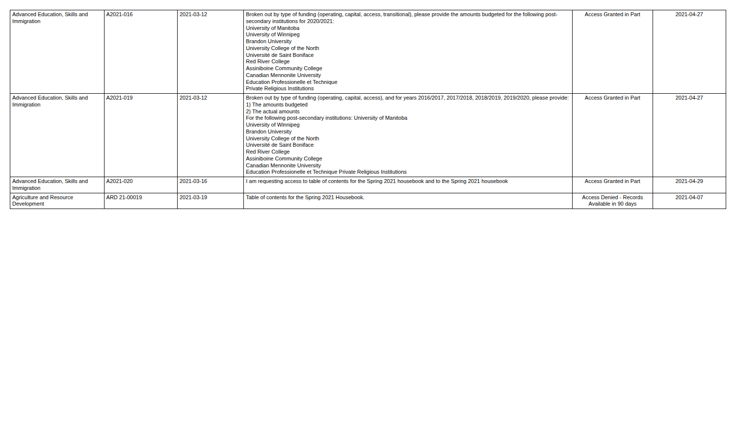| Advanced Education, Skills and Immigration | A2021-016 | 2021-03-12 | Broken out by type of funding (operating, capital, access, transitional), please provide the amounts budgeted for the following post-secondary institutions for 2020/2021: University of Manitoba University of Winnipeg Brandon University University College of the North Université de Saint Boniface Red River College Assiniboine Community College Canadian Mennonite University Education Professionelle et Technique Private Religious Institutions | Access Granted in Part | 2021-04-27 |
| Advanced Education, Skills and Immigration | A2021-019 | 2021-03-12 | Broken out by type of funding (operating, capital, access), and for years 2016/2017, 2017/2018, 2018/2019, 2019/2020, please provide: 1) The amounts budgeted 2) The actual amounts For the following post-secondary institutions: University of Manitoba University of Winnipeg Brandon University University College of the North Université de Saint Boniface Red River College Assiniboine Community College Canadian Mennonite University Education Professionelle et Technique Private Religious Institutions | Access Granted in Part | 2021-04-27 |
| Advanced Education, Skills and Immigration | A2021-020 | 2021-03-16 | I am requesting access to table of contents for the Spring 2021 housebook and to the Spring 2021 housebook | Access Granted in Part | 2021-04-29 |
| Agriculture and Resource Development | ARD 21-00019 | 2021-03-19 | Table of contents for the Spring 2021 Housebook. | Access Denied - Records Available in 90 days | 2021-04-07 |